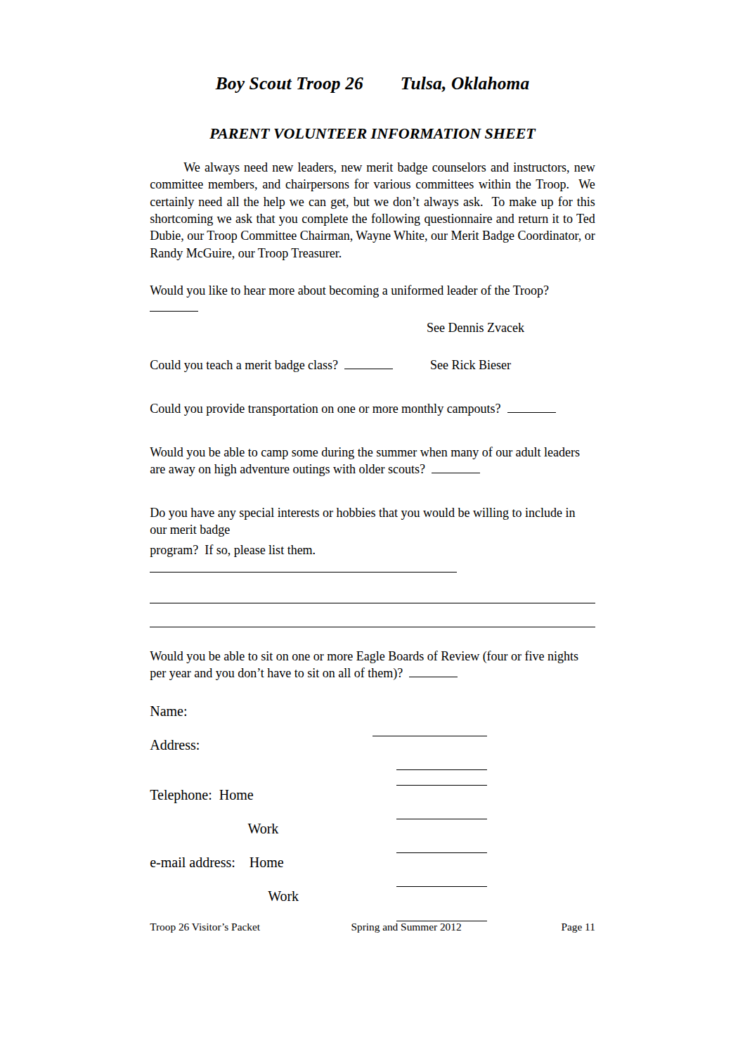Boy Scout Troop 26 Tulsa, Oklahoma
PARENT VOLUNTEER INFORMATION SHEET
We always need new leaders, new merit badge counselors and instructors, new committee members, and chairpersons for various committees within the Troop. We certainly need all the help we can get, but we don’t always ask. To make up for this shortcoming we ask that you complete the following questionnaire and return it to Ted Dubie, our Troop Committee Chairman, Wayne White, our Merit Badge Coordinator, or Randy McGuire, our Troop Treasurer.
Would you like to hear more about becoming a uniformed leader of the Troop?
See Dennis Zvacek
Could you teach a merit badge class? See Rick Bieser
Could you provide transportation on one or more monthly campouts?
Would you be able to camp some during the summer when many of our adult leaders are away on high adventure outings with older scouts?
Do you have any special interests or hobbies that you would be willing to include in our merit badge
program? If so, please list them.
Would you be able to sit on one or more Eagle Boards of Review (four or five nights per year and you don’t have to sit on all of them)?
| Name: | | |
| Address: | | | |
| Telephone: Home | | | |
| Work | | | |
| e-mail address: Home | | | |
| Work | | | |
Troop 26 Visitor’s Packet
Spring and Summer 2012
Page 11